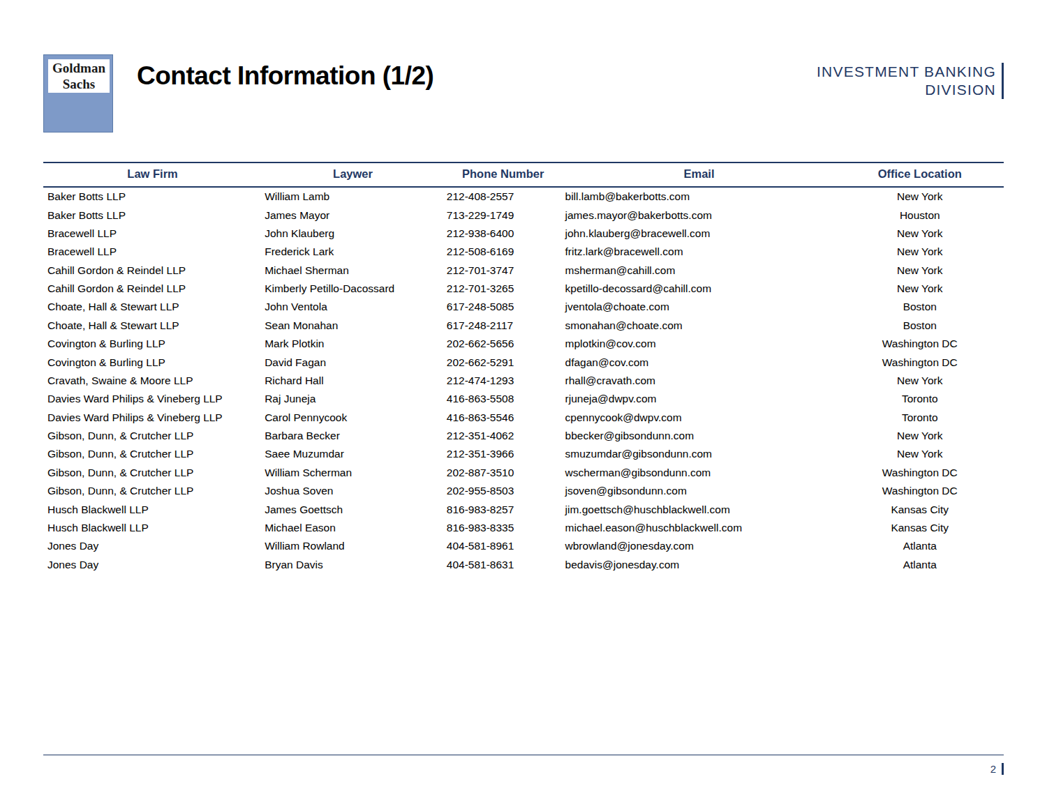Goldman
Sachs
Contact Information (1/2)
INVESTMENT BANKING
DIVISION
| Law Firm | Laywer | Phone Number | Email | Office Location |
| --- | --- | --- | --- | --- |
| Baker Botts LLP | William Lamb | 212-408-2557 | bill.lamb@bakerbotts.com | New York |
| Baker Botts LLP | James Mayor | 713-229-1749 | james.mayor@bakerbotts.com | Houston |
| Bracewell LLP | John Klauberg | 212-938-6400 | john.klauberg@bracewell.com | New York |
| Bracewell LLP | Frederick Lark | 212-508-6169 | fritz.lark@bracewell.com | New York |
| Cahill Gordon & Reindel LLP | Michael Sherman | 212-701-3747 | msherman@cahill.com | New York |
| Cahill Gordon & Reindel LLP | Kimberly Petillo-Dacossard | 212-701-3265 | kpetillo-decossard@cahill.com | New York |
| Choate, Hall & Stewart LLP | John Ventola | 617-248-5085 | jventola@choate.com | Boston |
| Choate, Hall & Stewart LLP | Sean Monahan | 617-248-2117 | smonahan@choate.com | Boston |
| Covington & Burling LLP | Mark Plotkin | 202-662-5656 | mplotkin@cov.com | Washington DC |
| Covington & Burling LLP | David Fagan | 202-662-5291 | dfagan@cov.com | Washington DC |
| Cravath, Swaine & Moore LLP | Richard Hall | 212-474-1293 | rhall@cravath.com | New York |
| Davies Ward Philips & Vineberg LLP | Raj Juneja | 416-863-5508 | rjuneja@dwpv.com | Toronto |
| Davies Ward Philips & Vineberg LLP | Carol Pennycook | 416-863-5546 | cpennycook@dwpv.com | Toronto |
| Gibson, Dunn, & Crutcher LLP | Barbara Becker | 212-351-4062 | bbecker@gibsondunn.com | New York |
| Gibson, Dunn, & Crutcher LLP | Saee Muzumdar | 212-351-3966 | smuzumdar@gibsondunn.com | New York |
| Gibson, Dunn, & Crutcher LLP | William Scherman | 202-887-3510 | wscherman@gibsondunn.com | Washington DC |
| Gibson, Dunn, & Crutcher LLP | Joshua Soven | 202-955-8503 | jsoven@gibsondunn.com | Washington DC |
| Husch Blackwell LLP | James Goettsch | 816-983-8257 | jim.goettsch@huschblackwell.com | Kansas City |
| Husch Blackwell LLP | Michael Eason | 816-983-8335 | michael.eason@huschblackwell.com | Kansas City |
| Jones Day | William Rowland | 404-581-8961 | wbrowland@jonesday.com | Atlanta |
| Jones Day | Bryan Davis | 404-581-8631 | bedavis@jonesday.com | Atlanta |
2